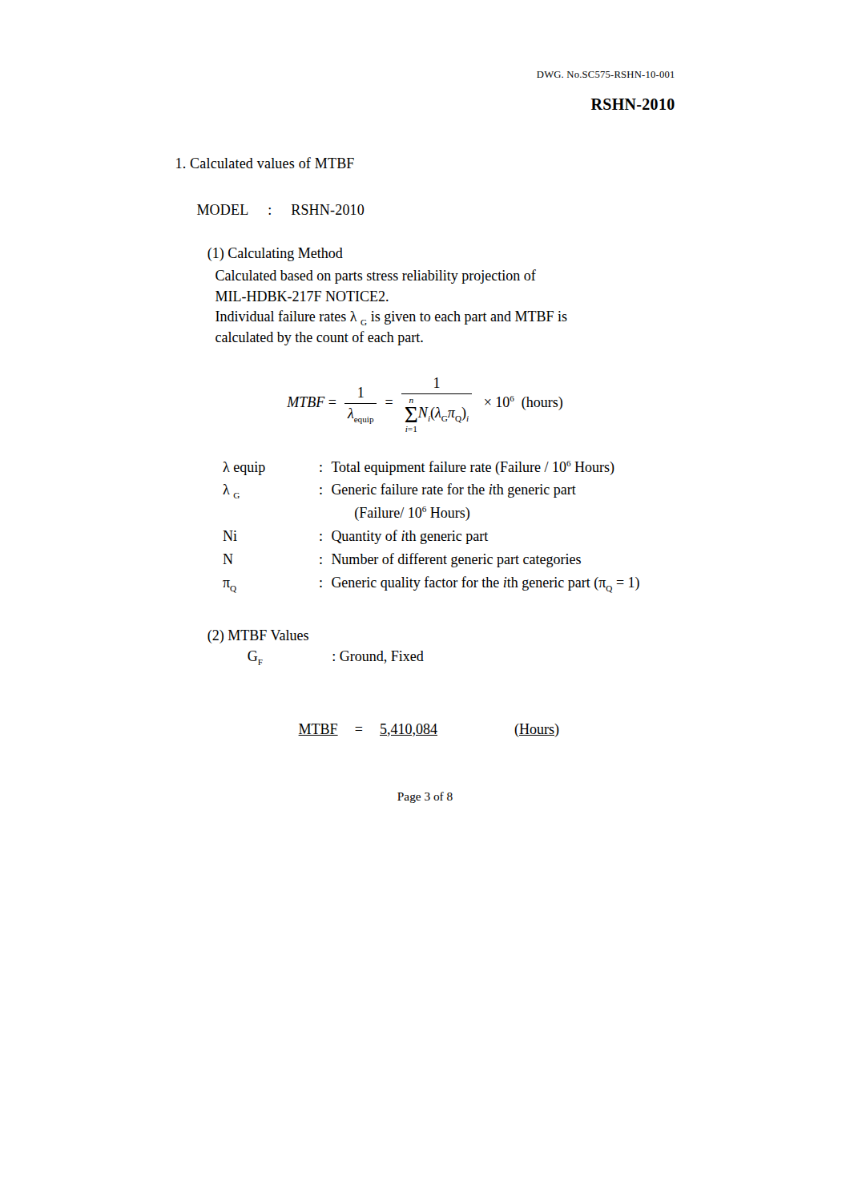DWG. No.SC575-RSHN-10-001
RSHN-2010
1. Calculated values of MTBF
MODEL: RSHN-2010
(1) Calculating Method
Calculated based on parts stress reliability projection of
MIL-HDBK-217F NOTICE2.
Individual failure rates λ G is given to each part and MTBF is
calculated by the count of each part.
MTBF = 1 λequip = 1 n Σ i=1 Ni(λGπQ)i × 106 (hours)
| λ equip | : | Total equipment failure rate (Failure / 10 6 Hours) |
| λ G | : | Generic failure rate for the i th generic part |
| | | (Failure/ 10 6 Hours) |
| Ni | : | Quantity of i th generic part |
| N | : | Number of different generic part categories |
| π Q | : | Generic quality factor for the i th generic part (π Q = 1) |
(2) MTBF Values
GF: Ground, Fixed
MTBF=5,410,084(Hours)
Page 3 of 8